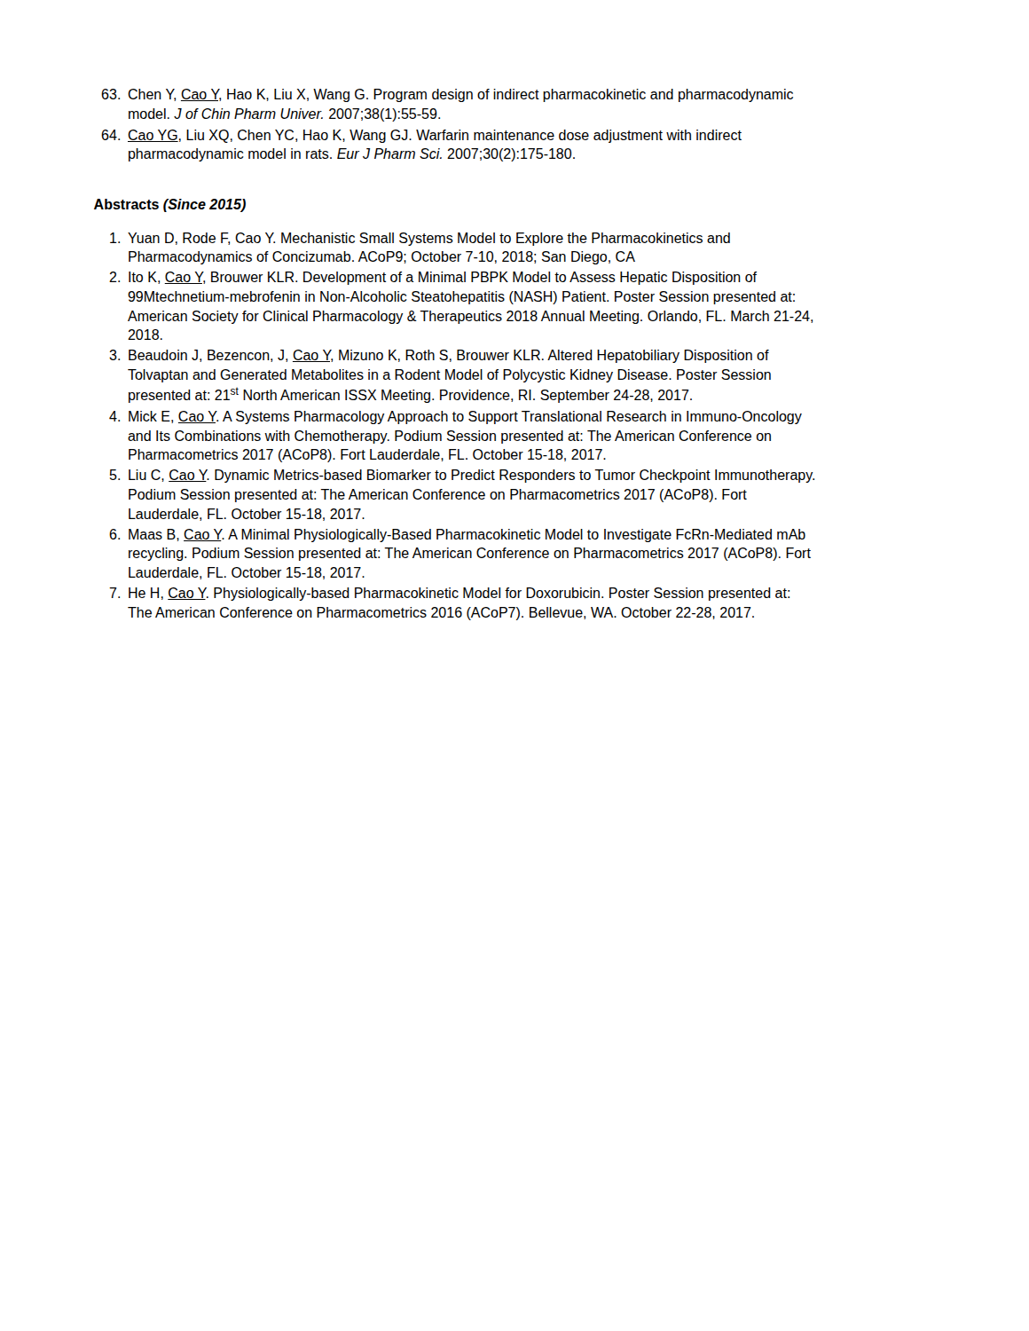Chen Y, Cao Y, Hao K, Liu X, Wang G. Program design of indirect pharmacokinetic and pharmacodynamic model. J of Chin Pharm Univer. 2007;38(1):55-59.
Cao YG, Liu XQ, Chen YC, Hao K, Wang GJ. Warfarin maintenance dose adjustment with indirect pharmacodynamic model in rats. Eur J Pharm Sci. 2007;30(2):175-180.
Abstracts (Since 2015)
Yuan D, Rode F, Cao Y. Mechanistic Small Systems Model to Explore the Pharmacokinetics and Pharmacodynamics of Concizumab. ACoP9; October 7-10, 2018; San Diego, CA
Ito K, Cao Y, Brouwer KLR. Development of a Minimal PBPK Model to Assess Hepatic Disposition of 99Mtechnetium-mebrofenin in Non-Alcoholic Steatohepatitis (NASH) Patient. Poster Session presented at: American Society for Clinical Pharmacology & Therapeutics 2018 Annual Meeting. Orlando, FL. March 21-24, 2018.
Beaudoin J, Bezencon, J, Cao Y, Mizuno K, Roth S, Brouwer KLR. Altered Hepatobiliary Disposition of Tolvaptan and Generated Metabolites in a Rodent Model of Polycystic Kidney Disease. Poster Session presented at: 21st North American ISSX Meeting. Providence, RI. September 24-28, 2017.
Mick E, Cao Y. A Systems Pharmacology Approach to Support Translational Research in Immuno-Oncology and Its Combinations with Chemotherapy. Podium Session presented at: The American Conference on Pharmacometrics 2017 (ACoP8). Fort Lauderdale, FL. October 15-18, 2017.
Liu C, Cao Y. Dynamic Metrics-based Biomarker to Predict Responders to Tumor Checkpoint Immunotherapy. Podium Session presented at: The American Conference on Pharmacometrics 2017 (ACoP8). Fort Lauderdale, FL. October 15-18, 2017.
Maas B, Cao Y. A Minimal Physiologically-Based Pharmacokinetic Model to Investigate FcRn-Mediated mAb recycling. Podium Session presented at: The American Conference on Pharmacometrics 2017 (ACoP8). Fort Lauderdale, FL. October 15-18, 2017.
He H, Cao Y. Physiologically-based Pharmacokinetic Model for Doxorubicin. Poster Session presented at: The American Conference on Pharmacometrics 2016 (ACoP7). Bellevue, WA. October 22-28, 2017.